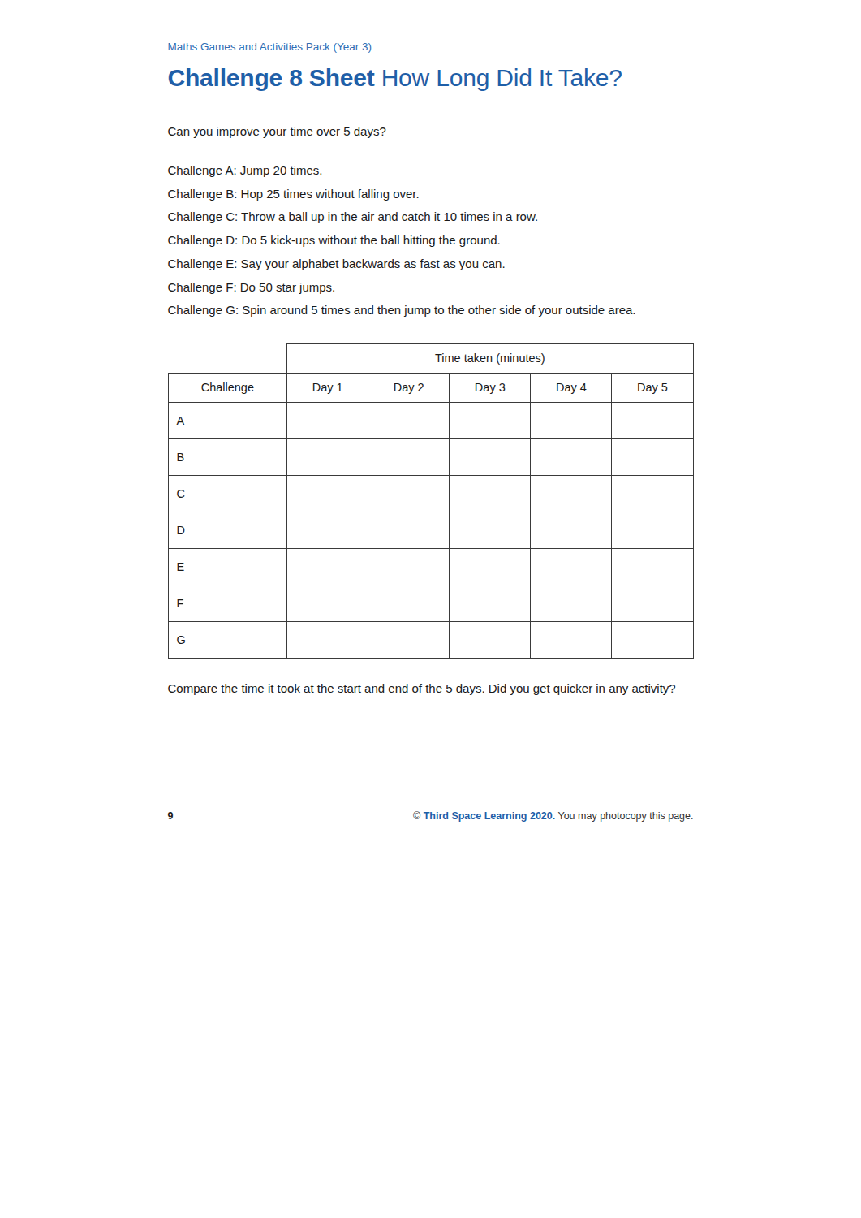Maths Games and Activities Pack (Year 3)
Challenge 8 Sheet How Long Did It Take?
Can you improve your time over 5 days?
Challenge A: Jump 20 times.
Challenge B: Hop 25 times without falling over.
Challenge C: Throw a ball up in the air and catch it 10 times in a row.
Challenge D: Do 5 kick-ups without the ball hitting the ground.
Challenge E: Say your alphabet backwards as fast as you can.
Challenge F: Do 50 star jumps.
Challenge G: Spin around 5 times and then jump to the other side of your outside area.
| | Time taken (minutes) |
| --- | --- |
| Challenge | Day 1 | Day 2 | Day 3 | Day 4 | Day 5 |
| A | | | | | |
| B | | | | | |
| C | | | | | |
| D | | | | | |
| E | | | | | |
| F | | | | | |
| G | | | | | |
Compare the time it took at the start and end of the 5 days. Did you get quicker in any activity?
9 © Third Space Learning 2020. You may photocopy this page.